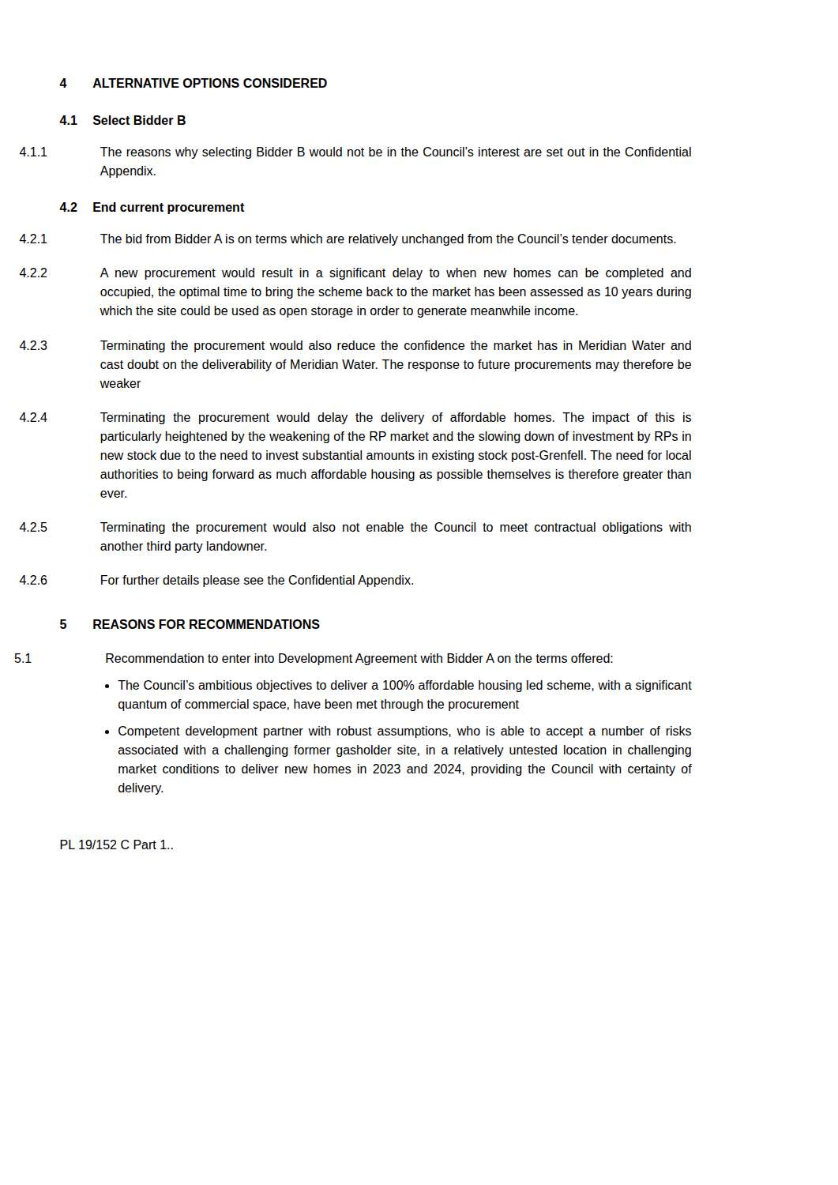4 ALTERNATIVE OPTIONS CONSIDERED
4.1 Select Bidder B
4.1.1 The reasons why selecting Bidder B would not be in the Council’s interest are set out in the Confidential Appendix.
4.2 End current procurement
4.2.1 The bid from Bidder A is on terms which are relatively unchanged from the Council’s tender documents.
4.2.2 A new procurement would result in a significant delay to when new homes can be completed and occupied, the optimal time to bring the scheme back to the market has been assessed as 10 years during which the site could be used as open storage in order to generate meanwhile income.
4.2.3 Terminating the procurement would also reduce the confidence the market has in Meridian Water and cast doubt on the deliverability of Meridian Water. The response to future procurements may therefore be weaker
4.2.4 Terminating the procurement would delay the delivery of affordable homes. The impact of this is particularly heightened by the weakening of the RP market and the slowing down of investment by RPs in new stock due to the need to invest substantial amounts in existing stock post-Grenfell. The need for local authorities to being forward as much affordable housing as possible themselves is therefore greater than ever.
4.2.5 Terminating the procurement would also not enable the Council to meet contractual obligations with another third party landowner.
4.2.6 For further details please see the Confidential Appendix.
5 REASONS FOR RECOMMENDATIONS
5.1 Recommendation to enter into Development Agreement with Bidder A on the terms offered:
The Council’s ambitious objectives to deliver a 100% affordable housing led scheme, with a significant quantum of commercial space, have been met through the procurement
Competent development partner with robust assumptions, who is able to accept a number of risks associated with a challenging former gasholder site, in a relatively untested location in challenging market conditions to deliver new homes in 2023 and 2024, providing the Council with certainty of delivery.
PL 19/152 C Part 1..